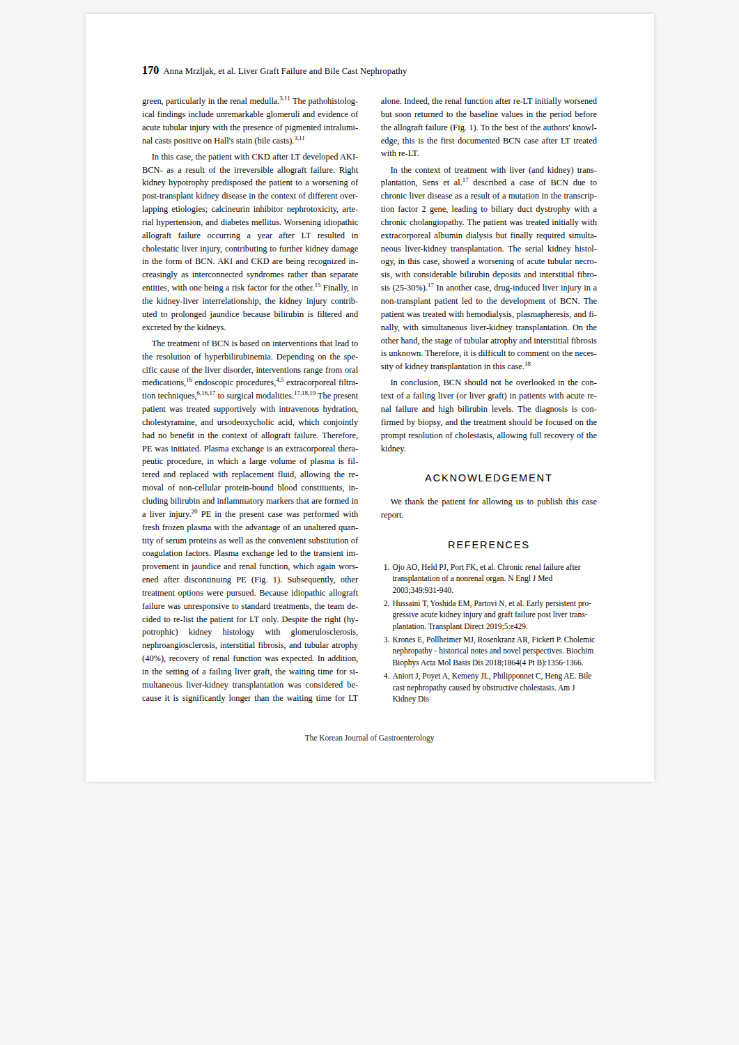170 Anna Mrzljak, et al. Liver Graft Failure and Bile Cast Nephropathy
green, particularly in the renal medulla.3,11 The pathohistological findings include unremarkable glomeruli and evidence of acute tubular injury with the presence of pigmented intraluminal casts positive on Hall's stain (bile casts).3,11
In this case, the patient with CKD after LT developed AKI-BCN- as a result of the irreversible allograft failure. Right kidney hypotrophy predisposed the patient to a worsening of post-transplant kidney disease in the context of different overlapping etiologies; calcineurin inhibitor nephrotoxicity, arterial hypertension, and diabetes mellitus. Worsening idiopathic allograft failure occurring a year after LT resulted in cholestatic liver injury, contributing to further kidney damage in the form of BCN. AKI and CKD are being recognized increasingly as interconnected syndromes rather than separate entities, with one being a risk factor for the other.15 Finally, in the kidney-liver interrelationship, the kidney injury contributed to prolonged jaundice because bilirubin is filtered and excreted by the kidneys.
The treatment of BCN is based on interventions that lead to the resolution of hyperbilirubinemia. Depending on the specific cause of the liver disorder, interventions range from oral medications,16 endoscopic procedures,4,5 extracorporeal filtration techniques,6,16,17 to surgical modalities.17,18,19 The present patient was treated supportively with intravenous hydration, cholestyramine, and ursodeoxycholic acid, which conjointly had no benefit in the context of allograft failure. Therefore, PE was initiated. Plasma exchange is an extracorporeal therapeutic procedure, in which a large volume of plasma is filtered and replaced with replacement fluid, allowing the removal of non-cellular protein-bound blood constituents, including bilirubin and inflammatory markers that are formed in a liver injury.20 PE in the present case was performed with fresh frozen plasma with the advantage of an unaltered quantity of serum proteins as well as the convenient substitution of coagulation factors. Plasma exchange led to the transient improvement in jaundice and renal function, which again worsened after discontinuing PE (Fig. 1). Subsequently, other treatment options were pursued. Because idiopathic allograft failure was unresponsive to standard treatments, the team decided to re-list the patient for LT only. Despite the right (hypotrophic) kidney histology with glomerulosclerosis, nephroangiosclerosis, interstitial fibrosis, and tubular atrophy (40%), recovery of renal function was expected. In addition, in the setting of a failing liver graft, the waiting time for simultaneous liver-kidney transplantation was considered because it is significantly longer than the waiting time for LT alone. Indeed, the renal function after re-LT initially worsened but soon returned to the baseline values in the period before the allograft failure (Fig. 1). To the best of the authors' knowledge, this is the first documented BCN case after LT treated with re-LT.
In the context of treatment with liver (and kidney) transplantation, Sens et al.17 described a case of BCN due to chronic liver disease as a result of a mutation in the transcription factor 2 gene, leading to biliary duct dystrophy with a chronic cholangiopathy. The patient was treated initially with extracorporeal albumin dialysis but finally required simultaneous liver-kidney transplantation. The serial kidney histology, in this case, showed a worsening of acute tubular necrosis, with considerable bilirubin deposits and interstitial fibrosis (25-30%).17 In another case, drug-induced liver injury in a non-transplant patient led to the development of BCN. The patient was treated with hemodialysis, plasmapheresis, and finally, with simultaneous liver-kidney transplantation. On the other hand, the stage of tubular atrophy and interstitial fibrosis is unknown. Therefore, it is difficult to comment on the necessity of kidney transplantation in this case.18
In conclusion, BCN should not be overlooked in the context of a failing liver (or liver graft) in patients with acute renal failure and high bilirubin levels. The diagnosis is confirmed by biopsy, and the treatment should be focused on the prompt resolution of cholestasis, allowing full recovery of the kidney.
ACKNOWLEDGEMENT
We thank the patient for allowing us to publish this case report.
REFERENCES
Ojo AO, Held PJ, Port FK, et al. Chronic renal failure after transplantation of a nonrenal organ. N Engl J Med 2003;349:931-940.
Hussaini T, Yoshida EM, Partovi N, et al. Early persistent progressive acute kidney injury and graft failure post liver transplantation. Transplant Direct 2019;5:e429.
Krones E, Pollheimer MJ, Rosenkranz AR, Fickert P. Cholemic nephropathy - historical notes and novel perspectives. Biochim Biophys Acta Mol Basis Dis 2018;1864(4 Pt B):1356-1366.
Aniort J, Poyet A, Kemeny JL, Philipponnet C, Heng AE. Bile cast nephropathy caused by obstructive cholestasis. Am J Kidney Dis
The Korean Journal of Gastroenterology